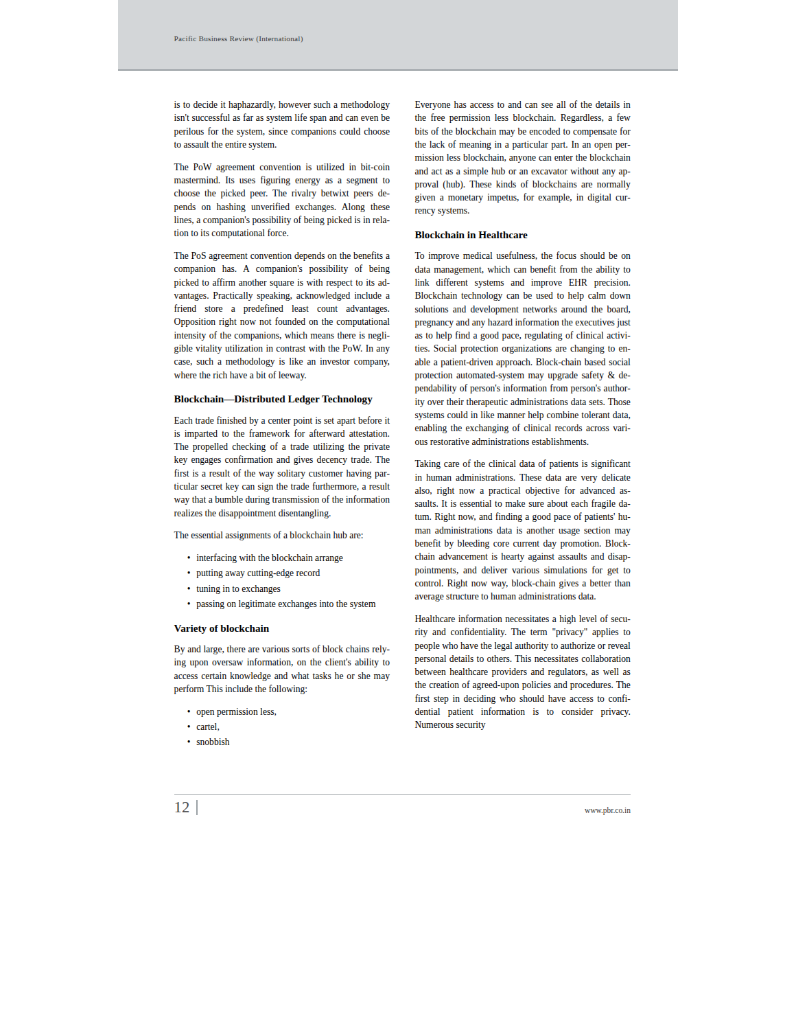Pacific Business Review (International)
is to decide it haphazardly, however such a methodology isn't successful as far as system life span and can even be perilous for the system, since companions could choose to assault the entire system.
The PoW agreement convention is utilized in bit-coin mastermind. Its uses figuring energy as a segment to choose the picked peer. The rivalry betwixt peers depends on hashing unverified exchanges. Along these lines, a companion's possibility of being picked is in relation to its computational force.
The PoS agreement convention depends on the benefits a companion has. A companion's possibility of being picked to affirm another square is with respect to its advantages. Practically speaking, acknowledged include a friend store a predefined least count advantages. Opposition right now not founded on the computational intensity of the companions, which means there is negligible vitality utilization in contrast with the PoW. In any case, such a methodology is like an investor company, where the rich have a bit of leeway.
Blockchain—Distributed Ledger Technology
Each trade finished by a center point is set apart before it is imparted to the framework for afterward attestation. The propelled checking of a trade utilizing the private key engages confirmation and gives decency trade. The first is a result of the way solitary customer having particular secret key can sign the trade furthermore, a result way that a bumble during transmission of the information realizes the disappointment disentangling.
The essential assignments of a blockchain hub are:
interfacing with the blockchain arrange
putting away cutting-edge record
tuning in to exchanges
passing on legitimate exchanges into the system
Variety of blockchain
By and large, there are various sorts of block chains relying upon oversaw information, on the client's ability to access certain knowledge and what tasks he or she may perform This include the following:
open permission less,
cartel,
snobbish
Everyone has access to and can see all of the details in the free permission less blockchain. Regardless, a few bits of the blockchain may be encoded to compensate for the lack of meaning in a particular part. In an open permission less blockchain, anyone can enter the blockchain and act as a simple hub or an excavator without any approval (hub). These kinds of blockchains are normally given a monetary impetus, for example, in digital currency systems.
Blockchain in Healthcare
To improve medical usefulness, the focus should be on data management, which can benefit from the ability to link different systems and improve EHR precision. Blockchain technology can be used to help calm down solutions and development networks around the board, pregnancy and any hazard information the executives just as to help find a good pace, regulating of clinical activities. Social protection organizations are changing to enable a patient-driven approach. Block-chain based social protection automated-system may upgrade safety & dependability of person's information from person's authority over their therapeutic administrations data sets. Those systems could in like manner help combine tolerant data, enabling the exchanging of clinical records across various restorative administrations establishments.
Taking care of the clinical data of patients is significant in human administrations. These data are very delicate also, right now a practical objective for advanced assaults. It is essential to make sure about each fragile datum. Right now, and finding a good pace of patients' human administrations data is another usage section may benefit by bleeding core current day promotion. Block-chain advancement is hearty against assaults and disappointments, and deliver various simulations for get to control. Right now way, block-chain gives a better than average structure to human administrations data.
Healthcare information necessitates a high level of security and confidentiality. The term "privacy" applies to people who have the legal authority to authorize or reveal personal details to others. This necessitates collaboration between healthcare providers and regulators, as well as the creation of agreed-upon policies and procedures. The first step in deciding who should have access to confidential patient information is to consider privacy. Numerous security
12
www.pbr.co.in